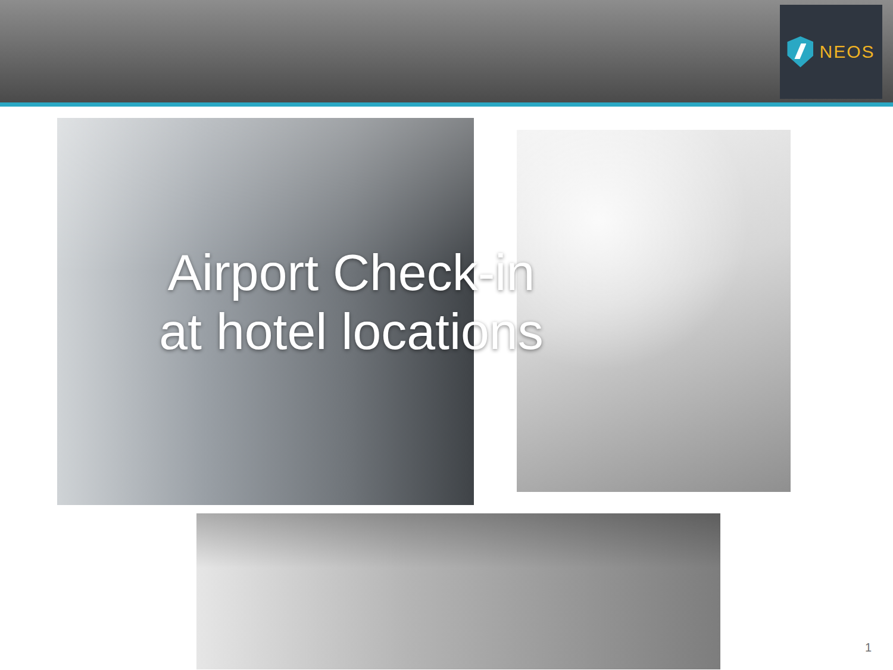NEOS
Airport Check-in
at hotel locations
1